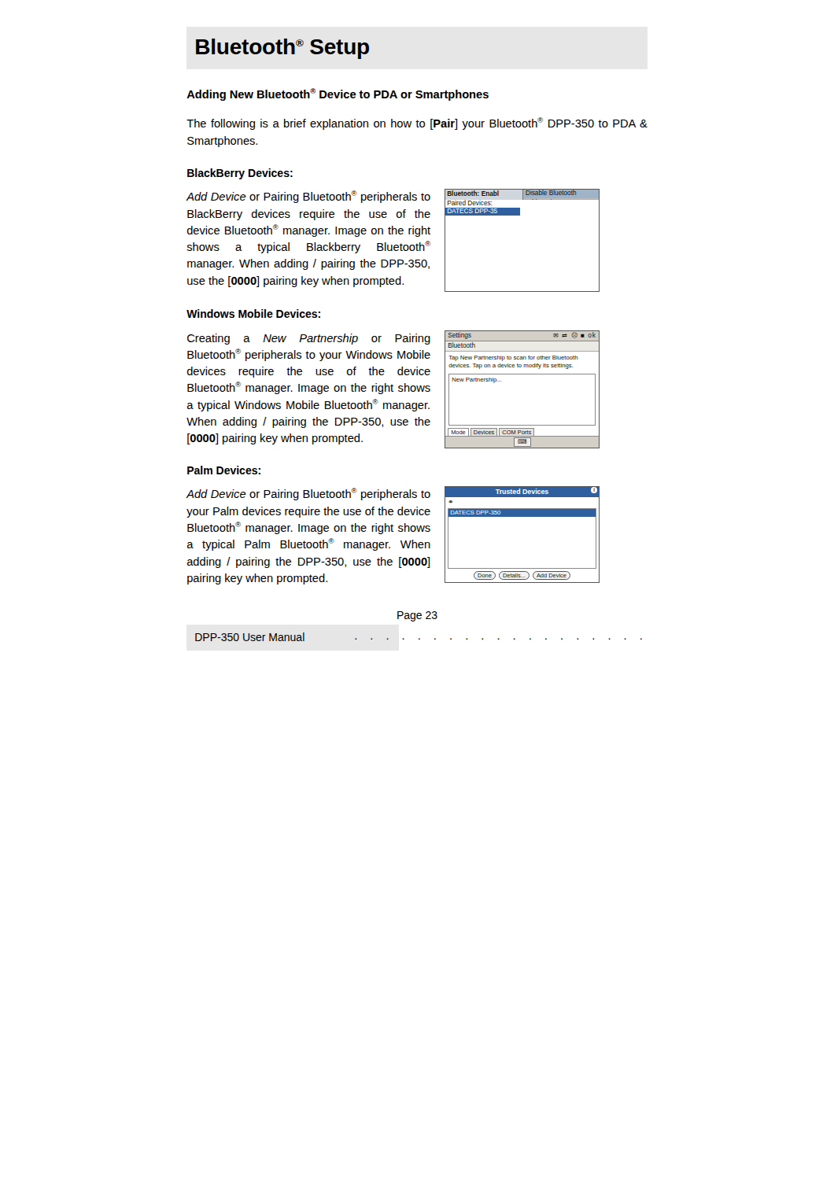Bluetooth® Setup
Adding New Bluetooth® Device to PDA or Smartphones
The following is a brief explanation on how to [Pair] your Bluetooth® DPP-350 to PDA & Smartphones.
BlackBerry Devices:
Add Device or Pairing Bluetooth® peripherals to BlackBerry devices require the use of the device Bluetooth® manager. Image on the right shows a typical Blackberry Bluetooth® manager. When adding / pairing the DPP-350, use the [0000] pairing key when prompted.
Bluetooth: Enabl
Disable Bluetooth
Add Device
Options
Close
Paired Devices:
DATECS DPP-35
Windows Mobile Devices:
Creating a New Partnership or Pairing Bluetooth® peripherals to your Windows Mobile devices require the use of the device Bluetooth® manager. Image on the right shows a typical Windows Mobile Bluetooth® manager. When adding / pairing the DPP-350, use the [0000] pairing key when prompted.
Settings ✉ ⇄ ☹ ■ ok
Bluetooth
Tap New Partnership to scan for other Bluetooth devices. Tap on a device to modify its settings.
New Partnership...
Mode Devices COM Ports
⌨
Palm Devices:
Add Device or Pairing Bluetooth® peripherals to your Palm devices require the use of the device Bluetooth® manager. Image on the right shows a typical Palm Bluetooth® manager. When adding / pairing the DPP-350, use the [0000] pairing key when prompted.
Trusted Devicesi
⚭
DATECS DPP-350
Done Details... Add Device
Page 23
DPP-350 User Manual
. . . . . . . . . . . . . . . . . . .